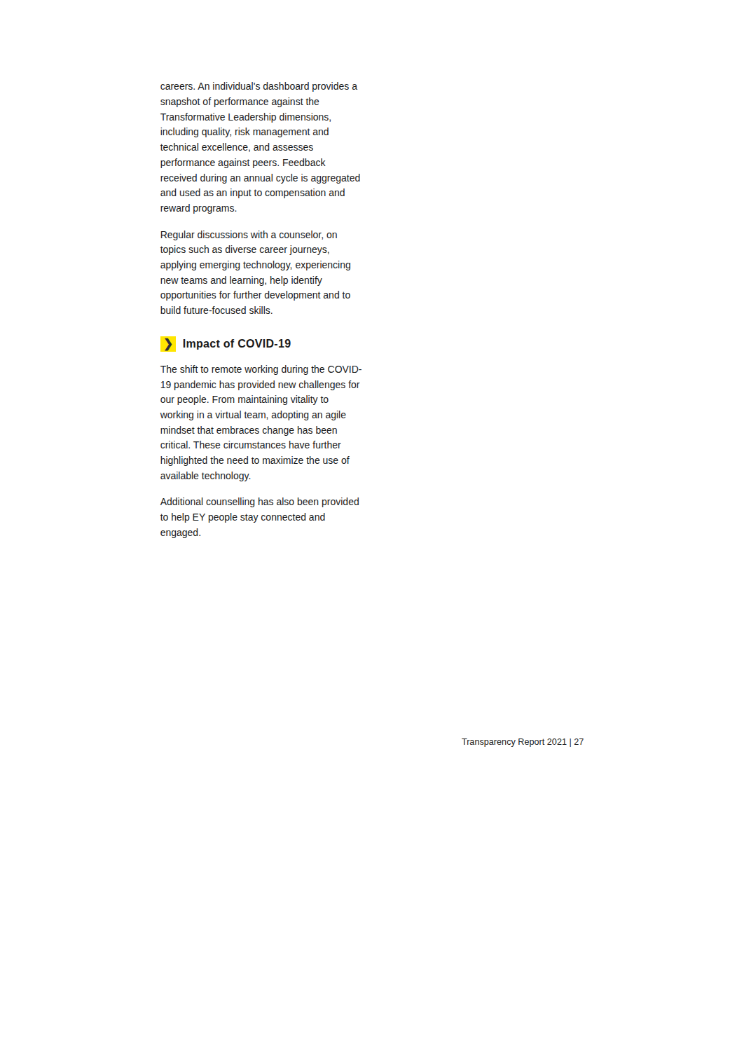careers. An individual's dashboard provides a snapshot of performance against the Transformative Leadership dimensions, including quality, risk management and technical excellence, and assesses performance against peers. Feedback received during an annual cycle is aggregated and used as an input to compensation and reward programs.
Regular discussions with a counselor, on topics such as diverse career journeys, applying emerging technology, experiencing new teams and learning, help identify opportunities for further development and to build future-focused skills.
Impact of COVID-19
The shift to remote working during the COVID-19 pandemic has provided new challenges for our people. From maintaining vitality to working in a virtual team, adopting an agile mindset that embraces change has been critical. These circumstances have further highlighted the need to maximize the use of available technology.
Additional counselling has also been provided to help EY people stay connected and engaged.
Transparency Report 2021 | 27